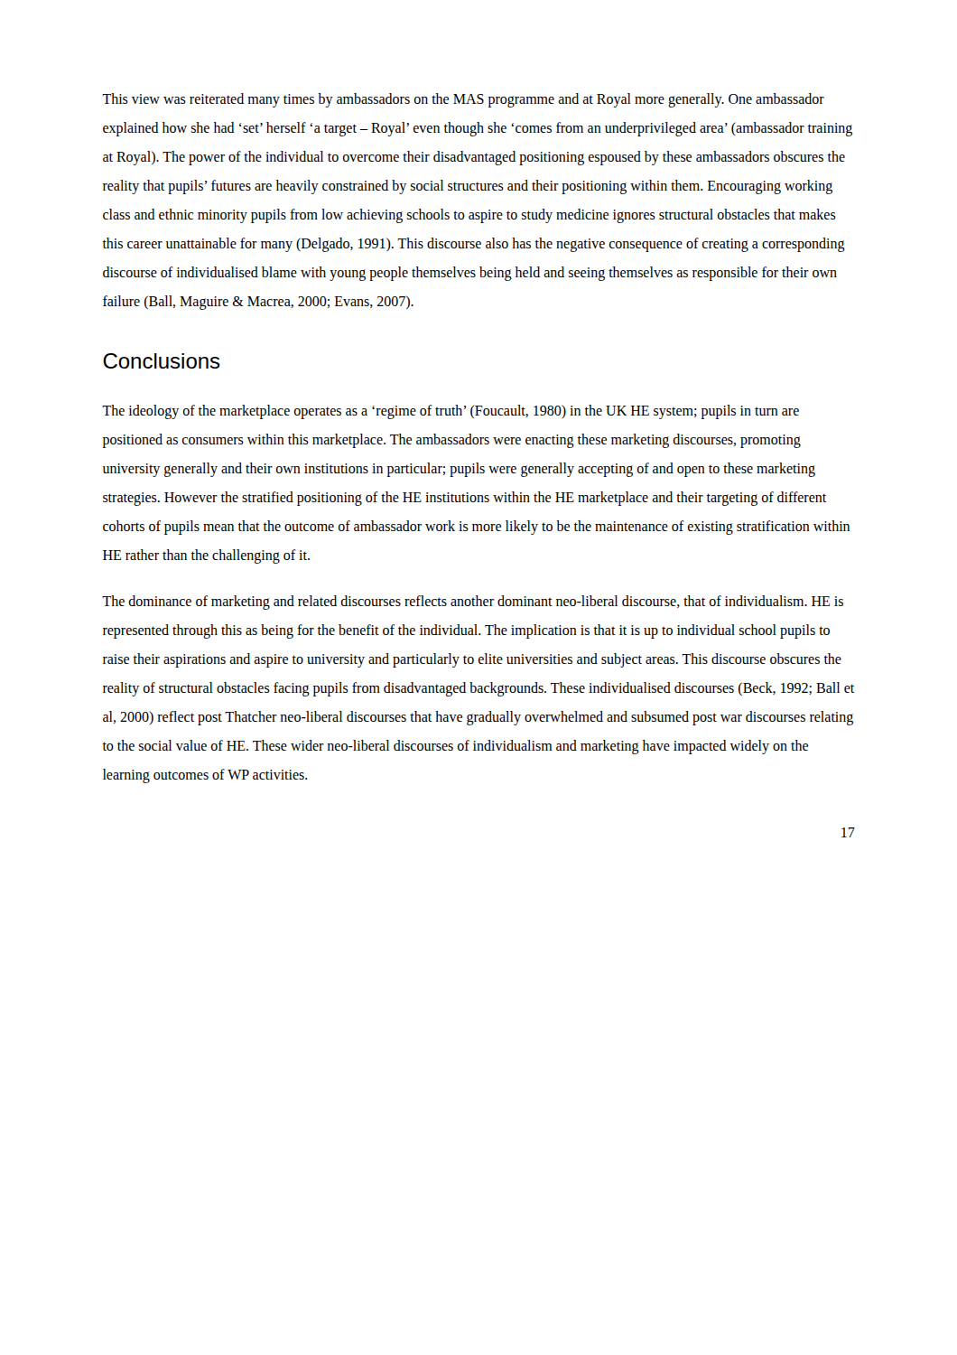This view was reiterated many times by ambassadors on the MAS programme and at Royal more generally. One ambassador explained how she had ‘set’ herself ‘a target – Royal’ even though she ‘comes from an underprivileged area’ (ambassador training at Royal). The power of the individual to overcome their disadvantaged positioning espoused by these ambassadors obscures the reality that pupils’ futures are heavily constrained by social structures and their positioning within them. Encouraging working class and ethnic minority pupils from low achieving schools to aspire to study medicine ignores structural obstacles that makes this career unattainable for many (Delgado, 1991). This discourse also has the negative consequence of creating a corresponding discourse of individualised blame with young people themselves being held and seeing themselves as responsible for their own failure (Ball, Maguire & Macrea, 2000; Evans, 2007).
Conclusions
The ideology of the marketplace operates as a ‘regime of truth’ (Foucault, 1980) in the UK HE system; pupils in turn are positioned as consumers within this marketplace. The ambassadors were enacting these marketing discourses, promoting university generally and their own institutions in particular; pupils were generally accepting of and open to these marketing strategies. However the stratified positioning of the HE institutions within the HE marketplace and their targeting of different cohorts of pupils mean that the outcome of ambassador work is more likely to be the maintenance of existing stratification within HE rather than the challenging of it.
The dominance of marketing and related discourses reflects another dominant neo-liberal discourse, that of individualism. HE is represented through this as being for the benefit of the individual. The implication is that it is up to individual school pupils to raise their aspirations and aspire to university and particularly to elite universities and subject areas. This discourse obscures the reality of structural obstacles facing pupils from disadvantaged backgrounds. These individualised discourses (Beck, 1992; Ball et al, 2000) reflect post Thatcher neo-liberal discourses that have gradually overwhelmed and subsumed post war discourses relating to the social value of HE. These wider neo-liberal discourses of individualism and marketing have impacted widely on the learning outcomes of WP activities.
17